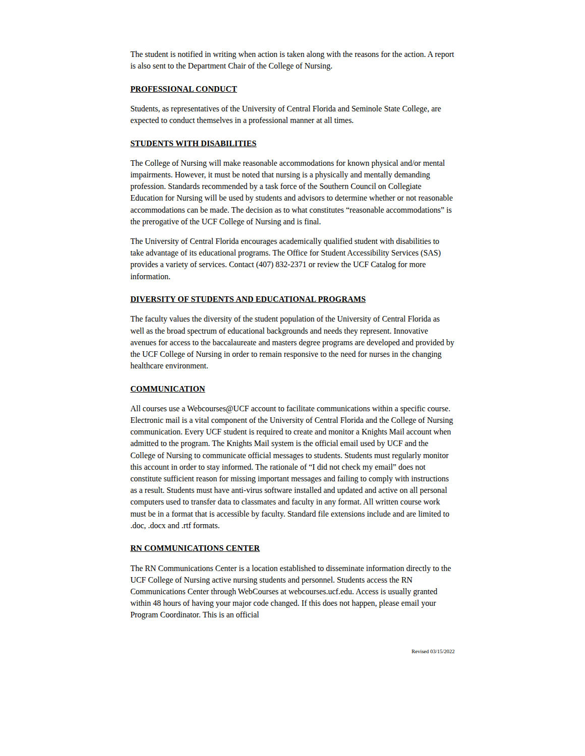The student is notified in writing when action is taken along with the reasons for the action. A report is also sent to the Department Chair of the College of Nursing.
Professional Conduct
Students, as representatives of the University of Central Florida and Seminole State College, are expected to conduct themselves in a professional manner at all times.
Students with Disabilities
The College of Nursing will make reasonable accommodations for known physical and/or mental impairments. However, it must be noted that nursing is a physically and mentally demanding profession. Standards recommended by a task force of the Southern Council on Collegiate Education for Nursing will be used by students and advisors to determine whether or not reasonable accommodations can be made. The decision as to what constitutes “reasonable accommodations” is the prerogative of the UCF College of Nursing and is final.
The University of Central Florida encourages academically qualified student with disabilities to take advantage of its educational programs. The Office for Student Accessibility Services (SAS) provides a variety of services. Contact (407) 832-2371 or review the UCF Catalog for more information.
Diversity of Students and Educational Programs
The faculty values the diversity of the student population of the University of Central Florida as well as the broad spectrum of educational backgrounds and needs they represent. Innovative avenues for access to the baccalaureate and masters degree programs are developed and provided by the UCF College of Nursing in order to remain responsive to the need for nurses in the changing healthcare environment.
Communication
All courses use a Webcourses@UCF account to facilitate communications within a specific course. Electronic mail is a vital component of the University of Central Florida and the College of Nursing communication. Every UCF student is required to create and monitor a Knights Mail account when admitted to the program. The Knights Mail system is the official email used by UCF and the College of Nursing to communicate official messages to students. Students must regularly monitor this account in order to stay informed. The rationale of “I did not check my email” does not constitute sufficient reason for missing important messages and failing to comply with instructions as a result. Students must have anti-virus software installed and updated and active on all personal computers used to transfer data to classmates and faculty in any format. All written course work must be in a format that is accessible by faculty. Standard file extensions include and are limited to .doc, .docx and .rtf formats.
RN Communications Center
The RN Communications Center is a location established to disseminate information directly to the UCF College of Nursing active nursing students and personnel. Students access the RN Communications Center through WebCourses at webcourses.ucf.edu. Access is usually granted within 48 hours of having your major code changed. If this does not happen, please email your Program Coordinator. This is an official
Revised 03/15/2022